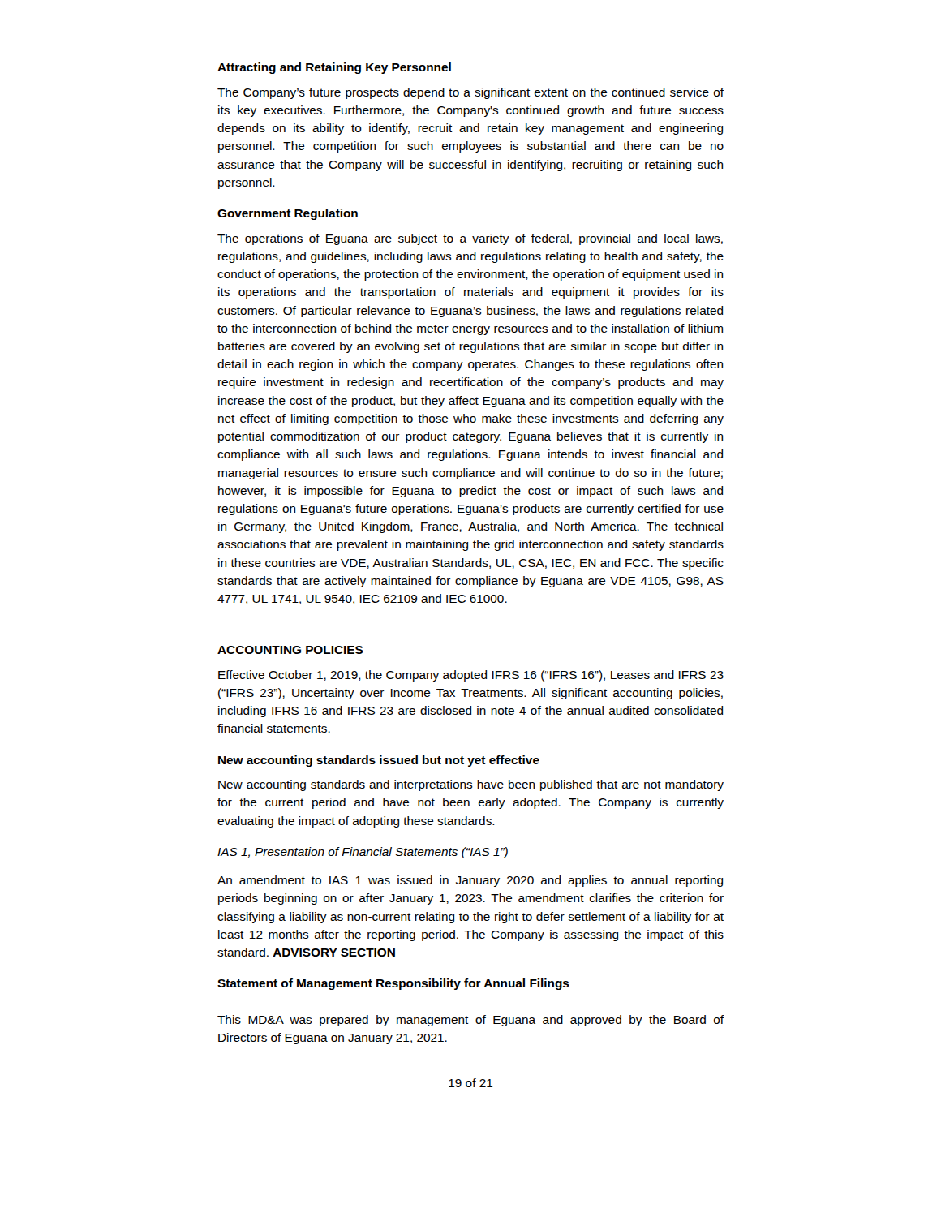Attracting and Retaining Key Personnel
The Company’s future prospects depend to a significant extent on the continued service of its key executives. Furthermore, the Company's continued growth and future success depends on its ability to identify, recruit and retain key management and engineering personnel. The competition for such employees is substantial and there can be no assurance that the Company will be successful in identifying, recruiting or retaining such personnel.
Government Regulation
The operations of Eguana are subject to a variety of federal, provincial and local laws, regulations, and guidelines, including laws and regulations relating to health and safety, the conduct of operations, the protection of the environment, the operation of equipment used in its operations and the transportation of materials and equipment it provides for its customers. Of particular relevance to Eguana’s business, the laws and regulations related to the interconnection of behind the meter energy resources and to the installation of lithium batteries are covered by an evolving set of regulations that are similar in scope but differ in detail in each region in which the company operates. Changes to these regulations often require investment in redesign and recertification of the company’s products and may increase the cost of the product, but they affect Eguana and its competition equally with the net effect of limiting competition to those who make these investments and deferring any potential commoditization of our product category. Eguana believes that it is currently in compliance with all such laws and regulations. Eguana intends to invest financial and managerial resources to ensure such compliance and will continue to do so in the future; however, it is impossible for Eguana to predict the cost or impact of such laws and regulations on Eguana's future operations. Eguana’s products are currently certified for use in Germany, the United Kingdom, France, Australia, and North America. The technical associations that are prevalent in maintaining the grid interconnection and safety standards in these countries are VDE, Australian Standards, UL, CSA, IEC, EN and FCC. The specific standards that are actively maintained for compliance by Eguana are VDE 4105, G98, AS 4777, UL 1741, UL 9540, IEC 62109 and IEC 61000.
ACCOUNTING POLICIES
Effective October 1, 2019, the Company adopted IFRS 16 (“IFRS 16”), Leases and IFRS 23 (“IFRS 23”), Uncertainty over Income Tax Treatments. All significant accounting policies, including IFRS 16 and IFRS 23 are disclosed in note 4 of the annual audited consolidated financial statements.
New accounting standards issued but not yet effective
New accounting standards and interpretations have been published that are not mandatory for the current period and have not been early adopted. The Company is currently evaluating the impact of adopting these standards.
IAS 1, Presentation of Financial Statements (“IAS 1”)
An amendment to IAS 1 was issued in January 2020 and applies to annual reporting periods beginning on or after January 1, 2023. The amendment clarifies the criterion for classifying a liability as non-current relating to the right to defer settlement of a liability for at least 12 months after the reporting period. The Company is assessing the impact of this standard. ADVISORY SECTION
Statement of Management Responsibility for Annual Filings
This MD&A was prepared by management of Eguana and approved by the Board of Directors of Eguana on January 21, 2021.
19 of 21